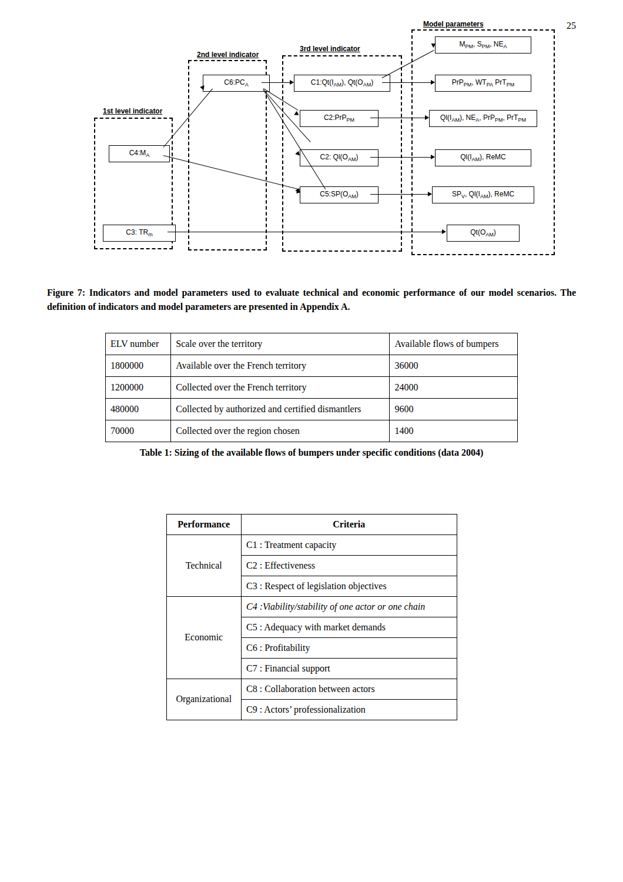25
Model parameters
2nd level indicator
3rd level indicator
1st level indicator
MPM, SPM, NEA
PrPPM, WTPA PrTPM
Ql(IAM), NEA, PrPPM, PrTPM
Ql(IAM), ReMC
SPV, Ql(IAM), ReMC
Qt(OAM)
C1:Qt(IAM), Qt(OAM)
C2:PrPPM
C2: Ql(OAM)
C5:SP(OAM)
C6:PCA
C4:MA
C3: TRm
Figure 7: Indicators and model parameters used to evaluate technical and economic performance of our model scenarios. The definition of indicators and model parameters are presented in Appendix A.
| ELV number | Scale over the territory | Available flows of bumpers |
| 1800000 | Available over the French territory | 36000 |
| 1200000 | Collected over the French territory | 24000 |
| 480000 | Collected by authorized and certified dismantlers | 9600 |
| 70000 | Collected over the region chosen | 1400 |
Table 1: Sizing of the available flows of bumpers under specific conditions (data 2004)
| Performance | Criteria |
| Technical | C1 : Treatment capacity |
| C2 : Effectiveness |
| C3 : Respect of legislation objectives |
| Economic | C4 :Viability/stability of one actor or one chain |
| C5 : Adequacy with market demands |
| C6 : Profitability |
| C7 : Financial support |
| Organizational | C8 : Collaboration between actors |
| C9 : Actors’ professionalization |